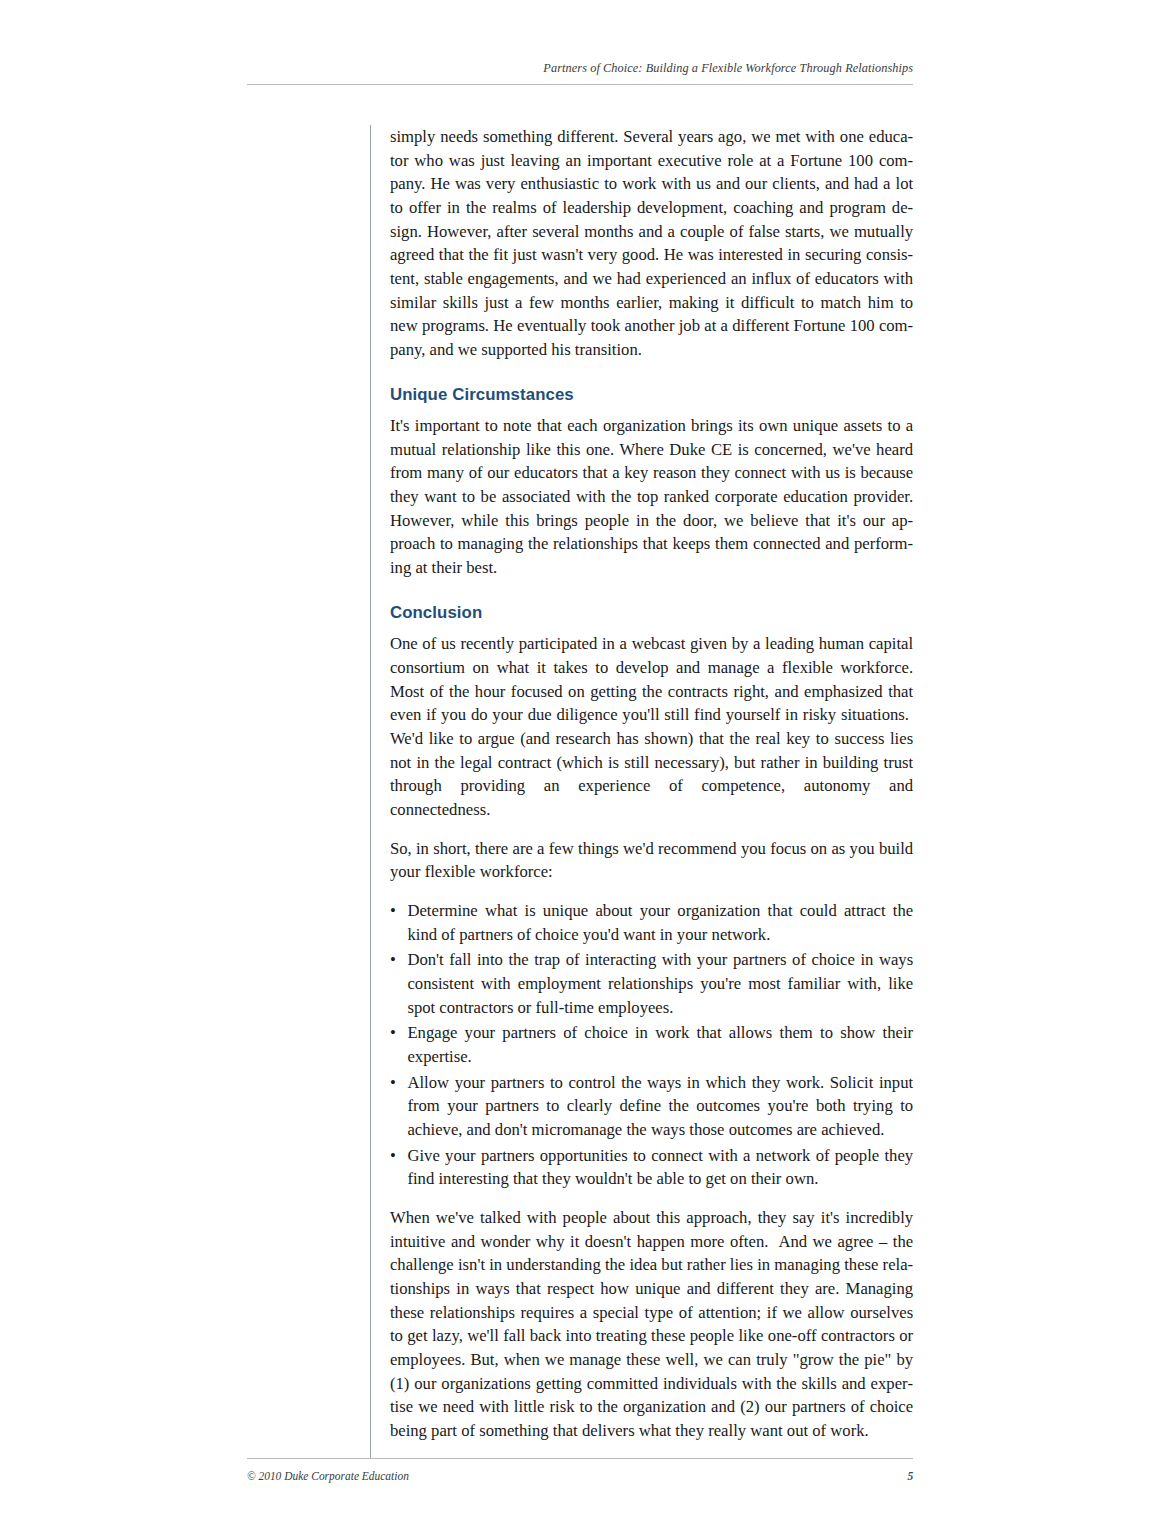Partners of Choice: Building a Flexible Workforce Through Relationships
simply needs something different. Several years ago, we met with one educator who was just leaving an important executive role at a Fortune 100 company. He was very enthusiastic to work with us and our clients, and had a lot to offer in the realms of leadership development, coaching and program design. However, after several months and a couple of false starts, we mutually agreed that the fit just wasn't very good. He was interested in securing consistent, stable engagements, and we had experienced an influx of educators with similar skills just a few months earlier, making it difficult to match him to new programs. He eventually took another job at a different Fortune 100 company, and we supported his transition.
Unique Circumstances
It's important to note that each organization brings its own unique assets to a mutual relationship like this one. Where Duke CE is concerned, we've heard from many of our educators that a key reason they connect with us is because they want to be associated with the top ranked corporate education provider. However, while this brings people in the door, we believe that it's our approach to managing the relationships that keeps them connected and performing at their best.
Conclusion
One of us recently participated in a webcast given by a leading human capital consortium on what it takes to develop and manage a flexible workforce. Most of the hour focused on getting the contracts right, and emphasized that even if you do your due diligence you'll still find yourself in risky situations. We'd like to argue (and research has shown) that the real key to success lies not in the legal contract (which is still necessary), but rather in building trust through providing an experience of competence, autonomy and connectedness.
So, in short, there are a few things we'd recommend you focus on as you build your flexible workforce:
Determine what is unique about your organization that could attract the kind of partners of choice you'd want in your network.
Don't fall into the trap of interacting with your partners of choice in ways consistent with employment relationships you're most familiar with, like spot contractors or full-time employees.
Engage your partners of choice in work that allows them to show their expertise.
Allow your partners to control the ways in which they work. Solicit input from your partners to clearly define the outcomes you're both trying to achieve, and don't micromanage the ways those outcomes are achieved.
Give your partners opportunities to connect with a network of people they find interesting that they wouldn't be able to get on their own.
When we've talked with people about this approach, they say it's incredibly intuitive and wonder why it doesn't happen more often. And we agree – the challenge isn't in understanding the idea but rather lies in managing these relationships in ways that respect how unique and different they are. Managing these relationships requires a special type of attention; if we allow ourselves to get lazy, we'll fall back into treating these people like one-off contractors or employees. But, when we manage these well, we can truly "grow the pie" by (1) our organizations getting committed individuals with the skills and expertise we need with little risk to the organization and (2) our partners of choice being part of something that delivers what they really want out of work.
© 2010 Duke Corporate Education 5